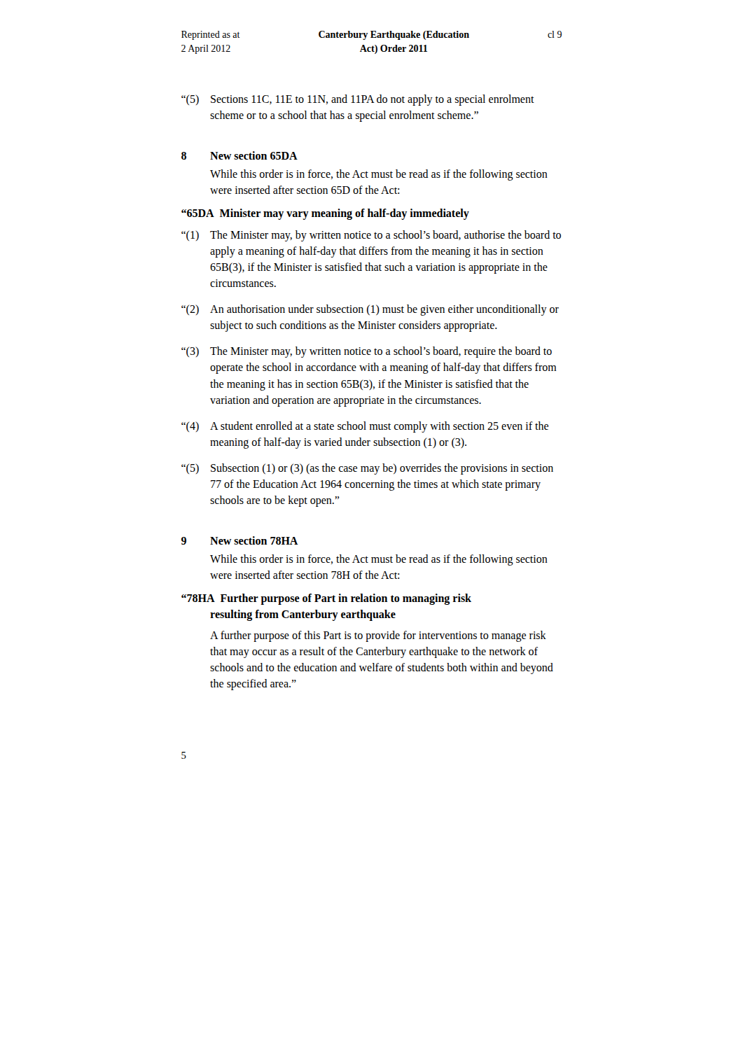Reprinted as at
2 April 2012
Canterbury Earthquake (Education
Act) Order 2011
cl 9
“(5)
Sections 11C, 11E to 11N, and 11PA do not apply to a special enrolment scheme or to a school that has a special enrolment scheme.”
8
New section 65DA
While this order is in force, the Act must be read as if the following section were inserted after section 65D of the Act:
“65DA Minister may vary meaning of half-day immediately
“(1)
The Minister may, by written notice to a school’s board, authorise the board to apply a meaning of half-day that differs from the meaning it has in section 65B(3), if the Minister is satisfied that such a variation is appropriate in the circumstances.
“(2)
An authorisation under subsection (1) must be given either unconditionally or subject to such conditions as the Minister considers appropriate.
“(3)
The Minister may, by written notice to a school’s board, require the board to operate the school in accordance with a meaning of half-day that differs from the meaning it has in section 65B(3), if the Minister is satisfied that the variation and operation are appropriate in the circumstances.
“(4)
A student enrolled at a state school must comply with section 25 even if the meaning of half-day is varied under subsection (1) or (3).
“(5)
Subsection (1) or (3) (as the case may be) overrides the provisions in section 77 of the Education Act 1964 concerning the times at which state primary schools are to be kept open.”
9
New section 78HA
While this order is in force, the Act must be read as if the following section were inserted after section 78H of the Act:
“78HA Further purpose of Part in relation to managing riskresulting from Canterbury earthquake
A further purpose of this Part is to provide for interventions to manage risk that may occur as a result of the Canterbury earthquake to the network of schools and to the education and welfare of students both within and beyond the specified area.”
5